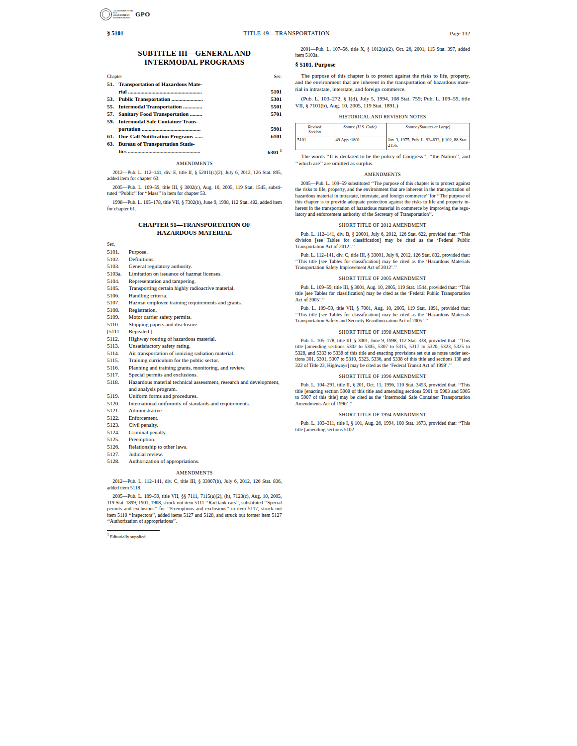AUTHENTICATED
U.S. GOVERNMENT
INFORMATION
GPO
§ 5101
Title 49—Transportation
Page 132
SUBTITLE III—GENERAL AND
INTERMODAL PROGRAMS
Chapter Sec.
| 51. | Transportation of Hazardous Mate- | |
| | rial ...................................................... | 5101 |
| 53. | Public Transportation ....................... | 5301 |
| 55. | Intermodal Transportation .............. | 5501 |
| 57. | Sanitary Food Transportation ......... | 5701 |
| 59. | Intermodal Safe Container Trans- | |
| | portation ........................................... | 5901 |
| 61. | One-Call Notification Programs ...... | 6101 |
| 63. | Bureau of Transportation Statis- | |
| | tics ..................................................... | 6301 1 |
Amendments
2012—Pub. L. 112–141, div. E, title II, § 52011(c)(2), July 6, 2012, 126 Stat. 895, added item for chapter 63.
2005—Pub. L. 109–59, title III, § 3002(c), Aug. 10, 2005, 119 Stat. 1545, substituted ‘‘Public’’ for ‘‘Mass’’ in item for chapter 53.
1998—Pub. L. 105–178, title VII, § 7302(b), June 9, 1998, 112 Stat. 482, added item for chapter 61.
CHAPTER 51—TRANSPORTATION OF
HAZARDOUS MATERIAL
Sec.
| 5101. | Purpose. |
| 5102. | Definitions. |
| 5103. | General regulatory authority. |
| 5103a. | Limitation on issuance of hazmat licenses. |
| 5104. | Representation and tampering. |
| 5105. | Transporting certain highly radioactive material. |
| 5106. | Handling criteria. |
| 5107. | Hazmat employee training requirements and grants. |
| 5108. | Registration. |
| 5109. | Motor carrier safety permits. |
| 5110. | Shipping papers and disclosure. |
| [5111. | Repealed.] |
| 5112. | Highway routing of hazardous material. |
| 5113. | Unsatisfactory safety rating. |
| 5114. | Air transportation of ionizing radiation material. |
| 5115. | Training curriculum for the public sector. |
| 5116. | Planning and training grants, monitoring, and review. |
| 5117. | Special permits and exclusions. |
| 5118. | Hazardous material technical assessment, research and development, and analysis program. |
| 5119. | Uniform forms and procedures. |
| 5120. | International uniformity of standards and requirements. |
| 5121. | Administrative. |
| 5122. | Enforcement. |
| 5123. | Civil penalty. |
| 5124. | Criminal penalty. |
| 5125. | Preemption. |
| 5126. | Relationship to other laws. |
| 5127. | Judicial review. |
| 5128. | Authorization of appropriations. |
Amendments
2012—Pub. L. 112–141, div. C, title III, § 33007(b), July 6, 2012, 126 Stat. 836, added item 5118.
2005—Pub. L. 109–59, title VII, §§ 7111, 7115(a)(2), (h), 7123(c), Aug. 10, 2005, 119 Stat. 1899, 1901, 1908, struck out item 5111 ‘‘Rail tank cars’’, substituted ‘‘Special permits and exclusions’’ for ‘‘Exemptions and exclusions’’ in item 5117, struck out item 5118 ‘‘Inspectors’’, added items 5127 and 5128, and struck out former item 5127 ‘‘Authorization of appropriations’’.
1 Editorially supplied.
2001—Pub. L. 107–56, title X, § 1012(a)(2), Oct. 26, 2001, 115 Stat. 397, added item 5103a.
§ 5101. Purpose
The purpose of this chapter is to protect against the risks to life, property, and the environment that are inherent in the transportation of hazardous material in intrastate, interstate, and foreign commerce.
(Pub. L. 103–272, § 1(d), July 5, 1994, 108 Stat. 759; Pub. L. 109–59, title VII, § 7101(b), Aug. 10, 2005, 119 Stat. 1891.)
Historical and Revision Notes
| Revised Section | Source (U.S. Code) | Source (Statutes at Large) |
| --- | --- | --- |
| 5101 ............ | 49 App.:1801. | Jan. 3, 1975, Pub. L. 93–633, § 102, 88 Stat. 2156. |
The words ‘‘It is declared to be the policy of Congress’’, ‘‘the Nation’’, and ‘‘which are’’ are omitted as surplus.
Amendments
2005—Pub. L. 109–59 substituted ‘‘The purpose of this chapter is to protect against the risks to life, property, and the environment that are inherent in the transportation of hazardous material in intrastate, interstate, and foreign commerce’’ for ‘‘The purpose of this chapter is to provide adequate protection against the risks to life and property inherent in the transportation of hazardous material in commerce by improving the regulatory and enforcement authority of the Secretary of Transportation’’.
Short Title of 2012 Amendment
Pub. L. 112–141, div. B, § 20001, July 6, 2012, 126 Stat. 622, provided that: ‘‘This division [see Tables for classification] may be cited as the ‘Federal Public Transportation Act of 2012’.’’
Pub. L. 112–141, div. C, title III, § 33001, July 6, 2012, 126 Stat. 832, provided that: ‘‘This title [see Tables for classification] may be cited as the ‘Hazardous Materials Transportation Safety Improvement Act of 2012’.’’
Short Title of 2005 Amendment
Pub. L. 109–59, title III, § 3001, Aug. 10, 2005, 119 Stat. 1544, provided that: ‘‘This title [see Tables for classification] may be cited as the ‘Federal Public Transportation Act of 2005’.’’
Pub. L. 109–59, title VII, § 7001, Aug. 10, 2005, 119 Stat. 1891, provided that: ‘‘This title [see Tables for classification] may be cited as the ‘Hazardous Materials Transportation Safety and Security Reauthorization Act of 2005’.’’
Short Title of 1998 Amendment
Pub. L. 105–178, title III, § 3001, June 9, 1998, 112 Stat. 338, provided that: ‘‘This title [amending sections 5302 to 5305, 5307 to 5315, 5317 to 5320, 5323, 5325 to 5328, and 5333 to 5338 of this title and enacting provisions set out as notes under sections 301, 5301, 5307 to 5310, 5323, 5336, and 5338 of this title and sections 138 and 322 of Title 23, Highways] may be cited as the ‘Federal Transit Act of 1998’.’’
Short Title of 1996 Amendment
Pub. L. 104–291, title II, § 201, Oct. 11, 1996, 110 Stat. 3453, provided that: ‘‘This title [enacting section 5908 of this title and amending sections 5901 to 5903 and 5905 to 5907 of this title] may be cited as the ‘Intermodal Safe Container Transportation Amendments Act of 1996’.’’
Short Title of 1994 Amendment
Pub. L. 103–311, title I, § 101, Aug. 26, 1994, 108 Stat. 1673, provided that: ‘‘This title [amending sections 5102